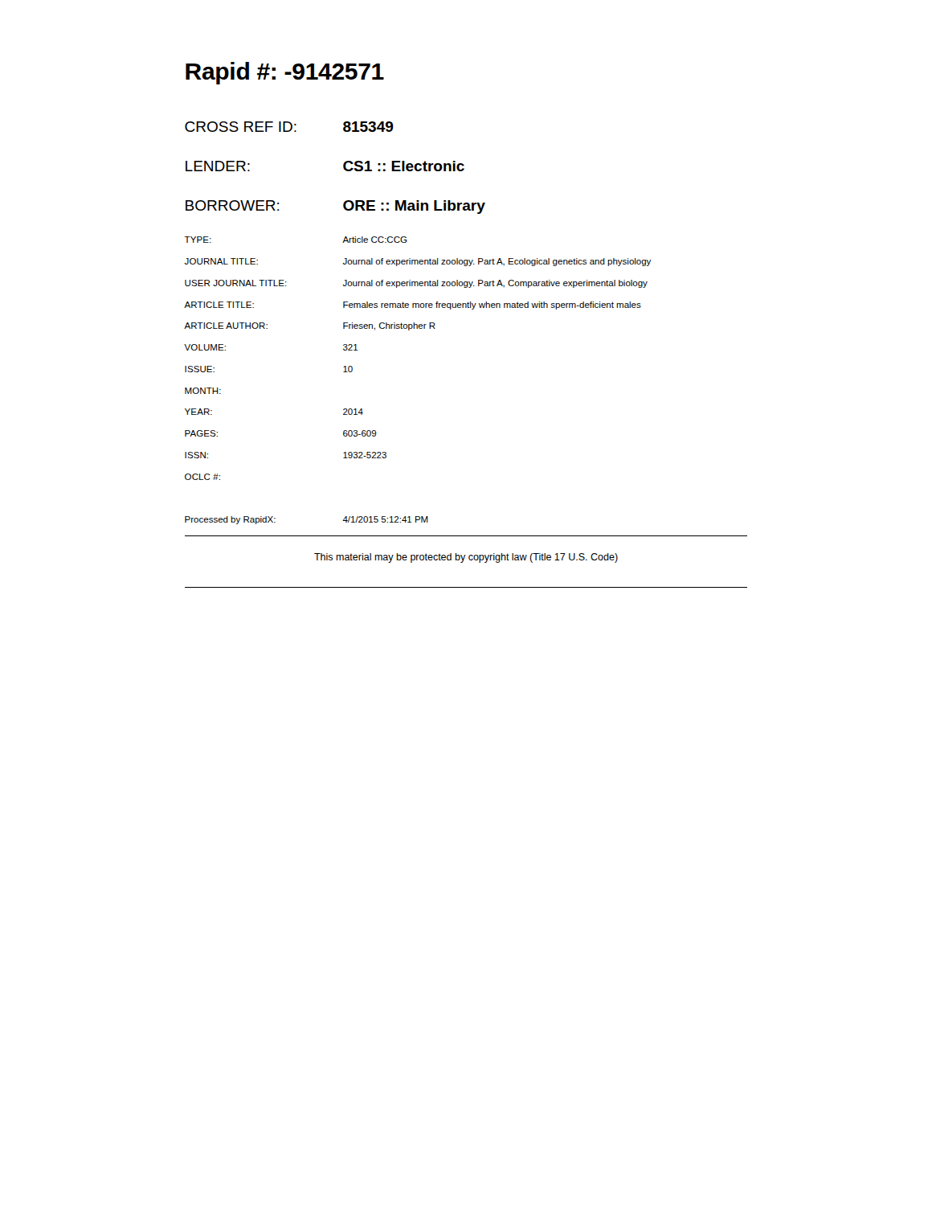Rapid #: -9142571
| CROSS REF ID: | 815349 |
| LENDER: | CS1 :: Electronic |
| BORROWER: | ORE :: Main Library |
| TYPE: | Article CC:CCG |
| JOURNAL TITLE: | Journal of experimental zoology. Part A, Ecological genetics and physiology |
| USER JOURNAL TITLE: | Journal of experimental zoology. Part A, Comparative experimental biology |
| ARTICLE TITLE: | Females remate more frequently when mated with sperm-deficient males |
| ARTICLE AUTHOR: | Friesen, Christopher R |
| VOLUME: | 321 |
| ISSUE: | 10 |
| MONTH: | |
| YEAR: | 2014 |
| PAGES: | 603-609 |
| ISSN: | 1932-5223 |
| OCLC #: | |
Processed by RapidX: 4/1/2015 5:12:41 PM
This material may be protected by copyright law (Title 17 U.S. Code)